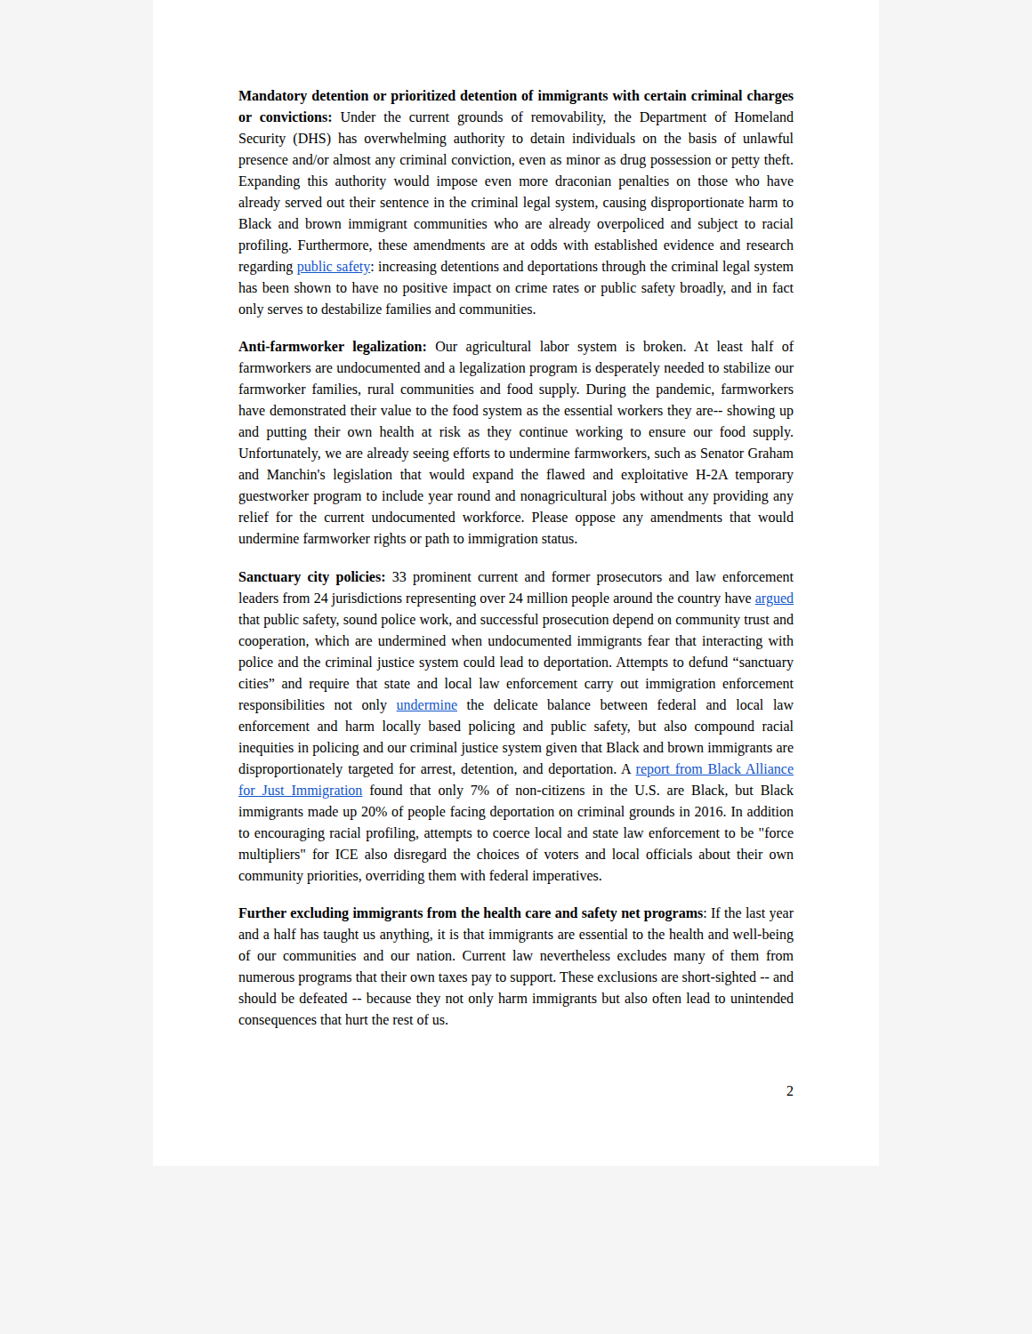Mandatory detention or prioritized detention of immigrants with certain criminal charges or convictions: Under the current grounds of removability, the Department of Homeland Security (DHS) has overwhelming authority to detain individuals on the basis of unlawful presence and/or almost any criminal conviction, even as minor as drug possession or petty theft. Expanding this authority would impose even more draconian penalties on those who have already served out their sentence in the criminal legal system, causing disproportionate harm to Black and brown immigrant communities who are already overpoliced and subject to racial profiling. Furthermore, these amendments are at odds with established evidence and research regarding public safety: increasing detentions and deportations through the criminal legal system has been shown to have no positive impact on crime rates or public safety broadly, and in fact only serves to destabilize families and communities.
Anti-farmworker legalization: Our agricultural labor system is broken. At least half of farmworkers are undocumented and a legalization program is desperately needed to stabilize our farmworker families, rural communities and food supply. During the pandemic, farmworkers have demonstrated their value to the food system as the essential workers they are-- showing up and putting their own health at risk as they continue working to ensure our food supply. Unfortunately, we are already seeing efforts to undermine farmworkers, such as Senator Graham and Manchin's legislation that would expand the flawed and exploitative H-2A temporary guestworker program to include year round and nonagricultural jobs without any providing any relief for the current undocumented workforce. Please oppose any amendments that would undermine farmworker rights or path to immigration status.
Sanctuary city policies: 33 prominent current and former prosecutors and law enforcement leaders from 24 jurisdictions representing over 24 million people around the country have argued that public safety, sound police work, and successful prosecution depend on community trust and cooperation, which are undermined when undocumented immigrants fear that interacting with police and the criminal justice system could lead to deportation. Attempts to defund “sanctuary cities” and require that state and local law enforcement carry out immigration enforcement responsibilities not only undermine the delicate balance between federal and local law enforcement and harm locally based policing and public safety, but also compound racial inequities in policing and our criminal justice system given that Black and brown immigrants are disproportionately targeted for arrest, detention, and deportation. A report from Black Alliance for Just Immigration found that only 7% of non-citizens in the U.S. are Black, but Black immigrants made up 20% of people facing deportation on criminal grounds in 2016. In addition to encouraging racial profiling, attempts to coerce local and state law enforcement to be "force multipliers" for ICE also disregard the choices of voters and local officials about their own community priorities, overriding them with federal imperatives.
Further excluding immigrants from the health care and safety net programs: If the last year and a half has taught us anything, it is that immigrants are essential to the health and well-being of our communities and our nation. Current law nevertheless excludes many of them from numerous programs that their own taxes pay to support. These exclusions are short-sighted -- and should be defeated -- because they not only harm immigrants but also often lead to unintended consequences that hurt the rest of us.
2